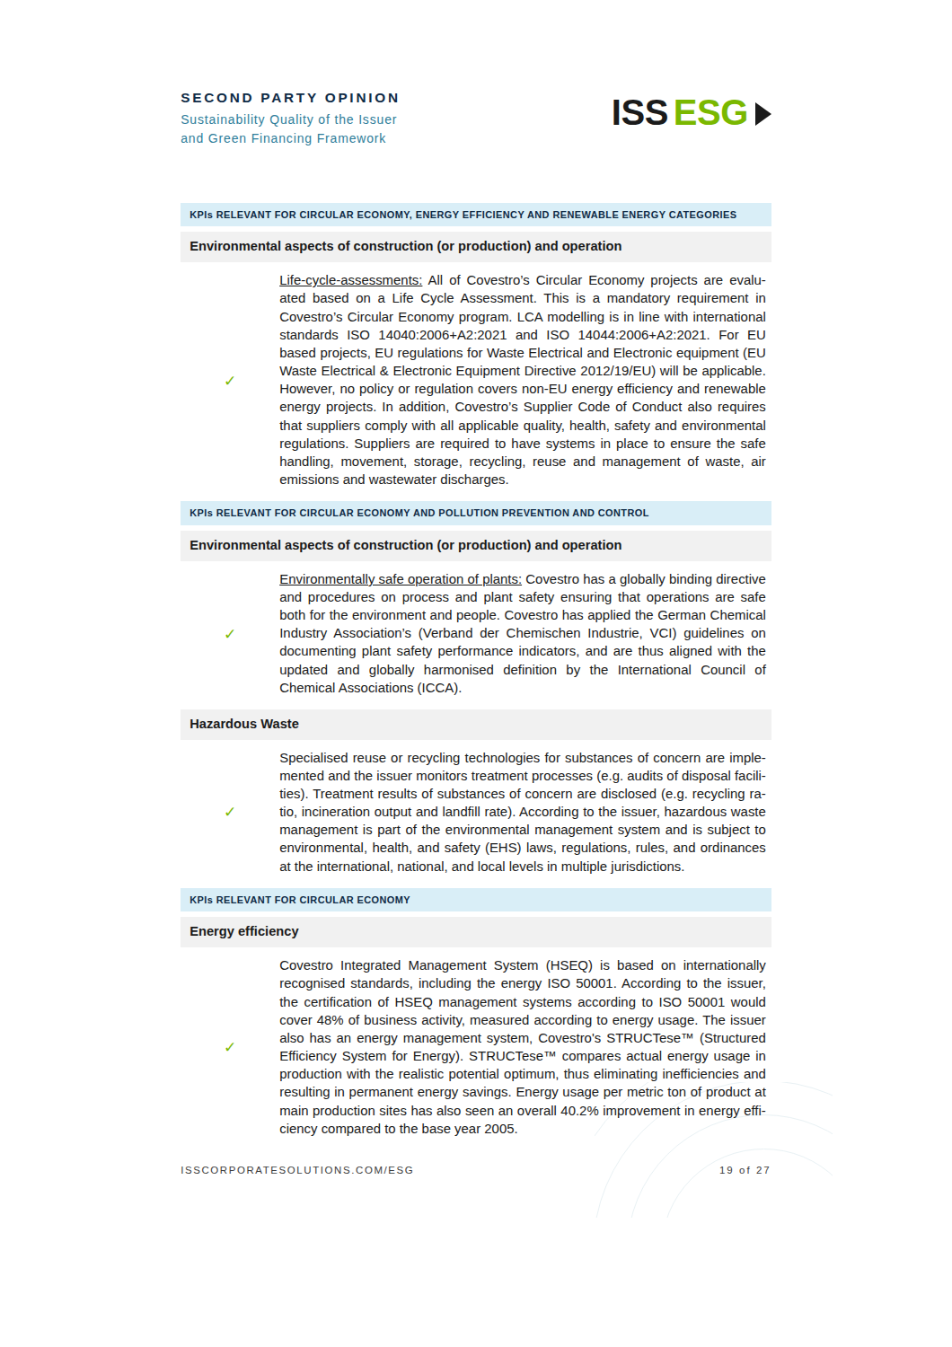Second Party Opinion
Sustainability Quality of the Issuer
and Green Financing Framework
ISS ESG
KPIs RELEVANT FOR CIRCULAR ECONOMY, ENERGY EFFICIENCY AND RENEWABLE ENERGY CATEGORIES
Environmental aspects of construction (or production) and operation
✓
Life-cycle-assessments: All of Covestro’s Circular Economy projects are evaluated based on a Life Cycle Assessment. This is a mandatory requirement in Covestro’s Circular Economy program. LCA modelling is in line with international standards ISO 14040:2006+A2:2021 and ISO 14044:2006+A2:2021. For EU based projects, EU regulations for Waste Electrical and Electronic equipment (EU Waste Electrical & Electronic Equipment Directive 2012/19/EU) will be applicable. However, no policy or regulation covers non-EU energy efficiency and renewable energy projects. In addition, Covestro’s Supplier Code of Conduct also requires that suppliers comply with all applicable quality, health, safety and environmental regulations. Suppliers are required to have systems in place to ensure the safe handling, movement, storage, recycling, reuse and management of waste, air emissions and wastewater discharges.
KPIs RELEVANT FOR CIRCULAR ECONOMY AND POLLUTION PREVENTION AND CONTROL
Environmental aspects of construction (or production) and operation
✓
Environmentally safe operation of plants: Covestro has a globally binding directive and procedures on process and plant safety ensuring that operations are safe both for the environment and people. Covestro has applied the German Chemical Industry Association’s (Verband der Chemischen Industrie, VCI) guidelines on documenting plant safety performance indicators, and are thus aligned with the updated and globally harmonised definition by the International Council of Chemical Associations (ICCA).
Hazardous Waste
✓
Specialised reuse or recycling technologies for substances of concern are implemented and the issuer monitors treatment processes (e.g. audits of disposal facilities). Treatment results of substances of concern are disclosed (e.g. recycling ratio, incineration output and landfill rate). According to the issuer, hazardous waste management is part of the environmental management system and is subject to environmental, health, and safety (EHS) laws, regulations, rules, and ordinances at the international, national, and local levels in multiple jurisdictions.
KPIs RELEVANT FOR CIRCULAR ECONOMY
Energy efficiency
✓
Covestro Integrated Management System (HSEQ) is based on internationally recognised standards, including the energy ISO 50001. According to the issuer, the certification of HSEQ management systems according to ISO 50001 would cover 48% of business activity, measured according to energy usage. The issuer also has an energy management system, Covestro's STRUCTese™ (Structured Efficiency System for Energy). STRUCTese™ compares actual energy usage in production with the realistic potential optimum, thus eliminating inefficiencies and resulting in permanent energy savings. Energy usage per metric ton of product at main production sites has also seen an overall 40.2% improvement in energy efficiency compared to the base year 2005.
ISSCORPORATESOLUTIONS.COM/ESG
19 of 27